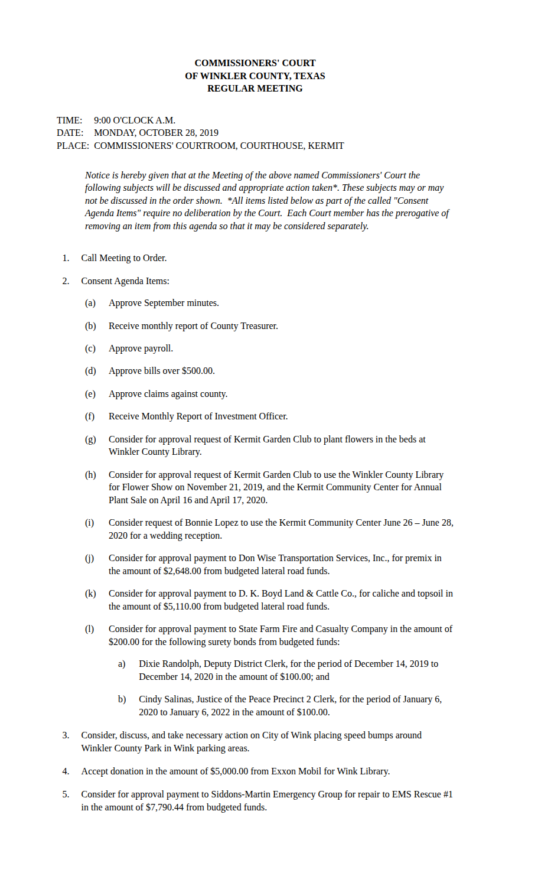COMMISSIONERS' COURT
OF WINKLER COUNTY, TEXAS
REGULAR MEETING
| TIME: | 9:00 O'CLOCK A.M. |
| DATE: | MONDAY, OCTOBER 28, 2019 |
| PLACE: | COMMISSIONERS' COURTROOM, COURTHOUSE, KERMIT |
Notice is hereby given that at the Meeting of the above named Commissioners' Court the following subjects will be discussed and appropriate action taken*. These subjects may or may not be discussed in the order shown. *All items listed below as part of the called "Consent Agenda Items" require no deliberation by the Court. Each Court member has the prerogative of removing an item from this agenda so that it may be considered separately.
Call Meeting to Order.
Consent Agenda Items:
Approve September minutes.
Receive monthly report of County Treasurer.
Approve payroll.
Approve bills over $500.00.
Approve claims against county.
Receive Monthly Report of Investment Officer.
Consider for approval request of Kermit Garden Club to plant flowers in the beds at Winkler County Library.
Consider for approval request of Kermit Garden Club to use the Winkler County Library for Flower Show on November 21, 2019, and the Kermit Community Center for Annual Plant Sale on April 16 and April 17, 2020.
Consider request of Bonnie Lopez to use the Kermit Community Center June 26 – June 28, 2020 for a wedding reception.
Consider for approval payment to Don Wise Transportation Services, Inc., for premix in the amount of $2,648.00 from budgeted lateral road funds.
Consider for approval payment to D. K. Boyd Land & Cattle Co., for caliche and topsoil in the amount of $5,110.00 from budgeted lateral road funds.
Consider for approval payment to State Farm Fire and Casualty Company in the amount of $200.00 for the following surety bonds from budgeted funds:
Dixie Randolph, Deputy District Clerk, for the period of December 14, 2019 to December 14, 2020 in the amount of $100.00; and
Cindy Salinas, Justice of the Peace Precinct 2 Clerk, for the period of January 6, 2020 to January 6, 2022 in the amount of $100.00.
Consider, discuss, and take necessary action on City of Wink placing speed bumps around Winkler County Park in Wink parking areas.
Accept donation in the amount of $5,000.00 from Exxon Mobil for Wink Library.
Consider for approval payment to Siddons-Martin Emergency Group for repair to EMS Rescue #1 in the amount of $7,790.44 from budgeted funds.